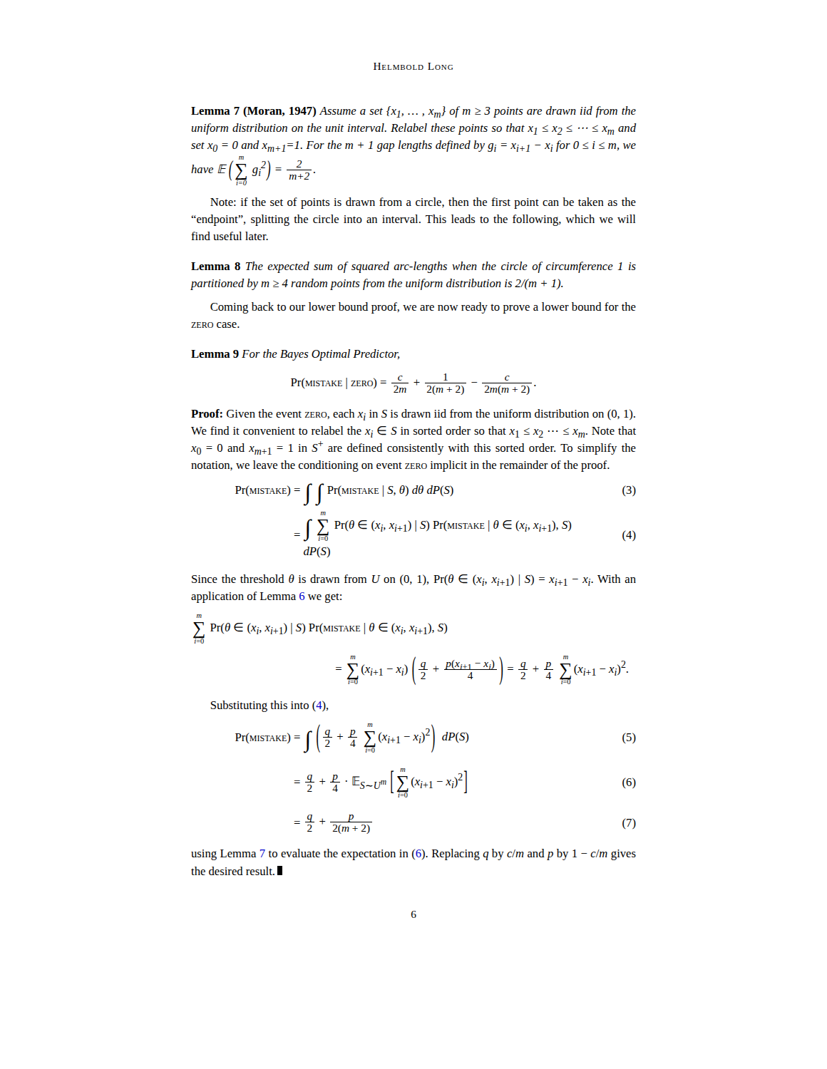Helmbold Long
Lemma 7 (Moran, 1947) Assume a set {x1, … , xm} of m ≥ 3 points are drawn iid from the uniform distribution on the unit interval. Relabel these points so that x1 ≤ x2 ≤ ⋯ ≤ xm and set x0 = 0 and xm+1=1. For the m + 1 gap lengths defined by gi = xi+1 − xi for 0 ≤ i ≤ m, we have 𝔼 (m∑i=0 gi2) = 2 m+2.
Note: if the set of points is drawn from a circle, then the first point can be taken as the “endpoint”, splitting the circle into an interval. This leads to the following, which we will find useful later.
Lemma 8 The expected sum of squared arc-lengths when the circle of circumference 1 is partitioned by m ≥ 4 random points from the uniform distribution is 2/(m + 1).
Coming back to our lower bound proof, we are now ready to prove a lower bound for the zero case.
Lemma 9 For the Bayes Optimal Predictor,
Pr(mistake | zero) = c 2m + 12(m + 2) − c 2m(m + 2).
Proof: Given the event zero, each xi in S is drawn iid from the uniform distribution on (0, 1). We find it convenient to relabel the xi ∈ S in sorted order so that x1 ≤ x2 ⋯ ≤ xm. Note that x0 = 0 and xm+1 = 1 in S+ are defined consistently with this sorted order. To simplify the notation, we leave the conditioning on event zero implicit in the remainder of the proof.
Pr(mistake) =
∫ ∫ Pr(mistake | S, θ) dθ dP(S)
(3)
=
∫ m∑i=0 Pr(θ ∈ (xi, xi+1) | S) Pr(mistake | θ ∈ (xi, xi+1), S) dP(S)
(4)
Since the threshold θ is drawn from U on (0, 1), Pr(θ ∈ (xi, xi+1) | S) = xi+1 − xi. With an application of Lemma 6 we get:
m∑i=0 Pr(θ ∈ (xi, xi+1) | S) Pr(mistake | θ ∈ (xi, xi+1), S)
= m∑i=0(xi+1 − xi) (q 2 + p(xi+1 − xi) 4) = q 2 + p 4 m∑i=0(xi+1 − xi)2.
Substituting this into (4),
Pr(mistake) =
∫ (q 2 + p 4 m∑i=0(xi+1 − xi)2) dP(S)
(5)
=
q 2 + p 4 · 𝔼S∼Um [m∑i=0(xi+1 − xi)2]
(6)
=
q 2 + p 2(m + 2)
(7)
using Lemma 7 to evaluate the expectation in (6). Replacing q by c/m and p by 1 − c/m gives the desired result.
6